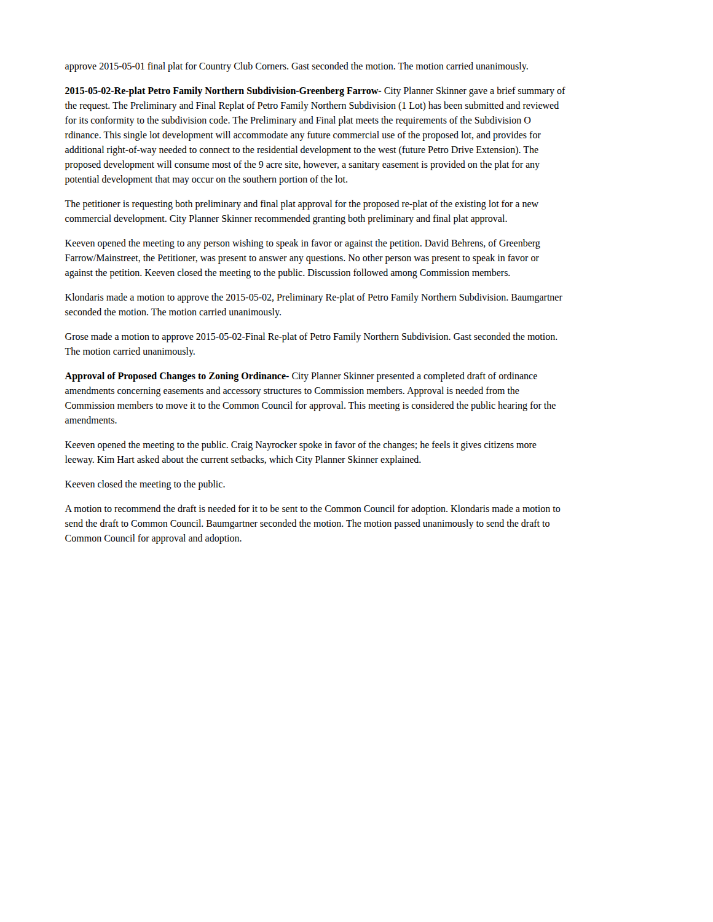approve 2015-05-01 final plat for Country Club Corners. Gast seconded the motion. The motion carried unanimously.
2015-05-02-Re-plat Petro Family Northern Subdivision-Greenberg Farrow- City Planner Skinner gave a brief summary of the request. The Preliminary and Final Replat of Petro Family Northern Subdivision (1 Lot) has been submitted and reviewed for its conformity to the subdivision code. The Preliminary and Final plat meets the requirements of the Subdivision O rdinance. This single lot development will accommodate any future commercial use of the proposed lot, and provides for additional right-of-way needed to connect to the residential development to the west (future Petro Drive Extension). The proposed development will consume most of the 9 acre site, however, a sanitary easement is provided on the plat for any potential development that may occur on the southern portion of the lot.
The petitioner is requesting both preliminary and final plat approval for the proposed re-plat of the existing lot for a new commercial development. City Planner Skinner recommended granting both preliminary and final plat approval.
Keeven opened the meeting to any person wishing to speak in favor or against the petition. David Behrens, of Greenberg Farrow/Mainstreet, the Petitioner, was present to answer any questions. No other person was present to speak in favor or against the petition. Keeven closed the meeting to the public. Discussion followed among Commission members.
Klondaris made a motion to approve the 2015-05-02, Preliminary Re-plat of Petro Family Northern Subdivision. Baumgartner seconded the motion. The motion carried unanimously.
Grose made a motion to approve 2015-05-02-Final Re-plat of Petro Family Northern Subdivision. Gast seconded the motion. The motion carried unanimously.
Approval of Proposed Changes to Zoning Ordinance- City Planner Skinner presented a completed draft of ordinance amendments concerning easements and accessory structures to Commission members. Approval is needed from the Commission members to move it to the Common Council for approval. This meeting is considered the public hearing for the amendments.
Keeven opened the meeting to the public. Craig Nayrocker spoke in favor of the changes; he feels it gives citizens more leeway. Kim Hart asked about the current setbacks, which City Planner Skinner explained.
Keeven closed the meeting to the public.
A motion to recommend the draft is needed for it to be sent to the Common Council for adoption. Klondaris made a motion to send the draft to Common Council. Baumgartner seconded the motion. The motion passed unanimously to send the draft to Common Council for approval and adoption.